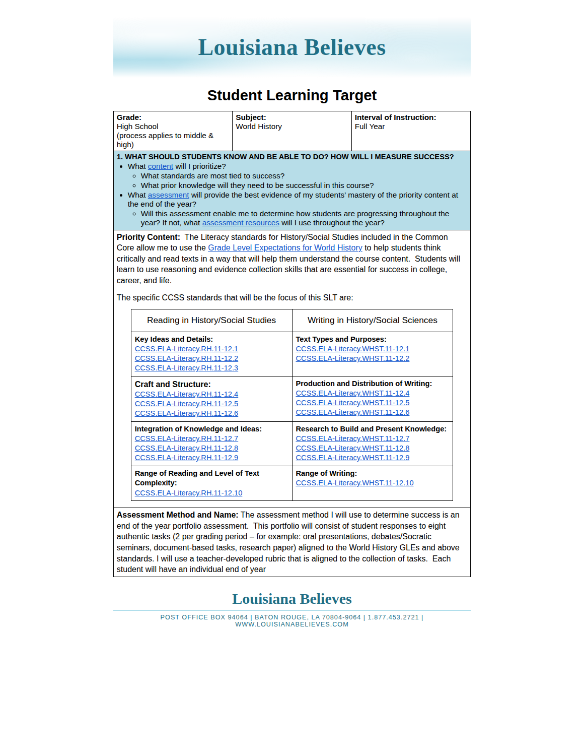Louisiana Believes
Student Learning Target
| Grade: High School (process applies to middle & high) | Subject: World History | Interval of Instruction: Full Year |
| 1. WHAT SHOULD STUDENTS KNOW AND BE ABLE TO DO? HOW WILL I MEASURE SUCCESS? What content will I prioritize? What standards are most tied to success? What prior knowledge will they need to be successful in this course? What assessment will provide the best evidence of my students’ mastery of the priority content at the end of the year? Will this assessment enable me to determine how students are progressing throughout the year? If not, what assessment resources will I use throughout the year? |
| Priority Content: The Literacy standards for History/Social Studies included in the Common Core allow me to use the Grade Level Expectations for World History to help students think critically and read texts in a way that will help them understand the course content. Students will learn to use reasoning and evidence collection skills that are essential for success in college, career, and life. The specific CCSS standards that will be the focus of this SLT are: / Reading in History/Social Studies / Writing in History/Social Sciences / / Key Ideas and Details: CCSS.ELA-Literacy.RH.11-12.1 CCSS.ELA-Literacy.RH.11-12.2 CCSS.ELA-Literacy.RH.11-12.3 / Text Types and Purposes: CCSS.ELA-Literacy.WHST.11-12.1 CCSS.ELA-Literacy.WHST.11-12.2 / / Craft and Structure: CCSS.ELA-Literacy.RH.11-12.4 CCSS.ELA-Literacy.RH.11-12.5 CCSS.ELA-Literacy.RH.11-12.6 / Production and Distribution of Writing: CCSS.ELA-Literacy.WHST.11-12.4 CCSS.ELA-Literacy.WHST.11-12.5 CCSS.ELA-Literacy.WHST.11-12.6 / / Integration of Knowledge and Ideas: CCSS.ELA-Literacy.RH.11-12.7 CCSS.ELA-Literacy.RH.11-12.8 CCSS.ELA-Literacy.RH.11-12.9 / Research to Build and Present Knowledge: CCSS.ELA-Literacy.WHST.11-12.7 CCSS.ELA-Literacy.WHST.11-12.8 CCSS.ELA-Literacy.WHST.11-12.9 / / Range of Reading and Level of Text Complexity: CCSS.ELA-Literacy.RH.11-12.10 / Range of Writing: CCSS.ELA-Literacy.WHST.11-12.10 / |
| Assessment Method and Name: The assessment method I will use to determine success is an end of the year portfolio assessment. This portfolio will consist of student responses to eight authentic tasks (2 per grading period – for example: oral presentations, debates/Socratic seminars, document-based tasks, research paper) aligned to the World History GLEs and above standards. I will use a teacher-developed rubric that is aligned to the collection of tasks. Each student will have an individual end of year |
Louisiana Believes
POST OFFICE BOX 94064 | BATON ROUGE, LA 70804-9064 | 1.877.453.2721 | WWW.LOUISIANABELIEVES.COM